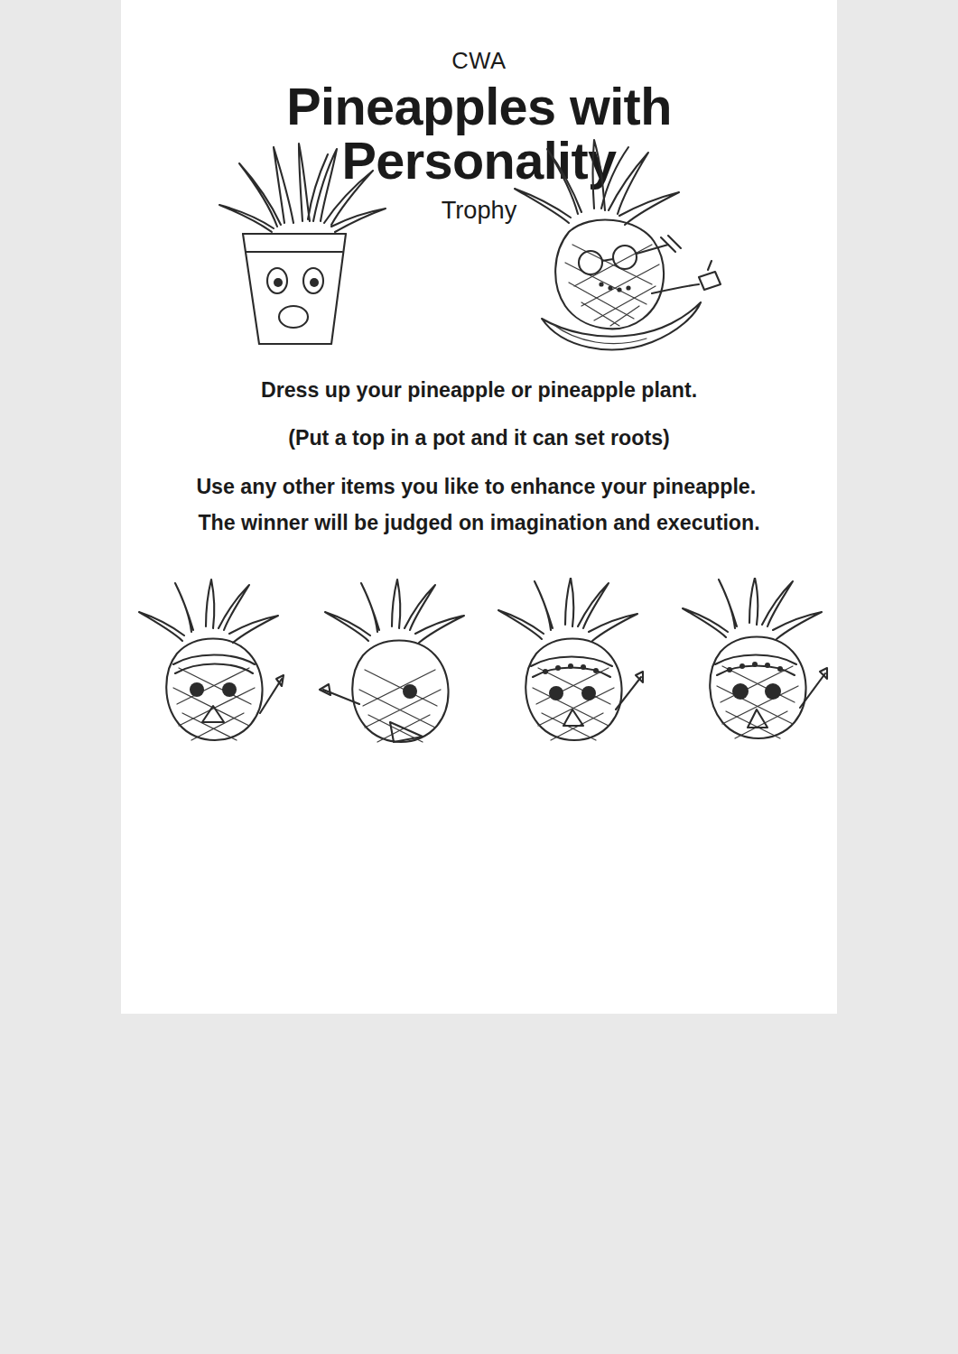CWA
Pineapples with
Personality
Trophy
Dress up your pineapple or pineapple plant.
(Put a top in a pot and it can set roots)
Use any other items you like to enhance your pineapple. The winner will be judged on imagination and execution.